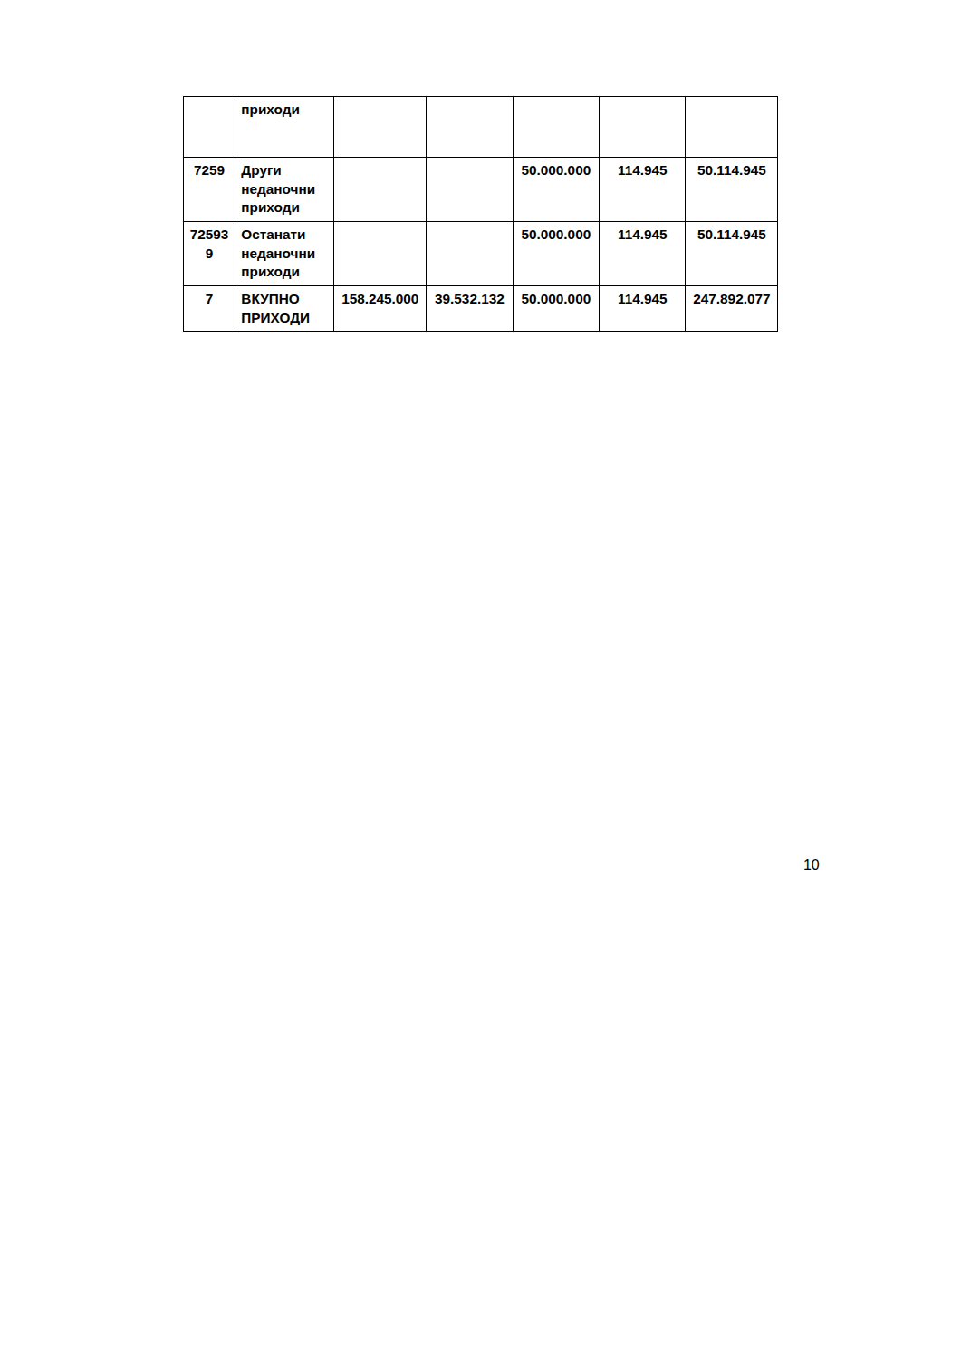| | приходи | | | | | |
| 7259 | Други неданочни приходи | | | 50.000.000 | 114.945 | 50.114.945 |
| 72593 9 | Останати неданочни приходи | | | 50.000.000 | 114.945 | 50.114.945 |
| 7 | ВКУПНО ПРИХОДИ | 158.245.000 | 39.532.132 | 50.000.000 | 114.945 | 247.892.077 |
10